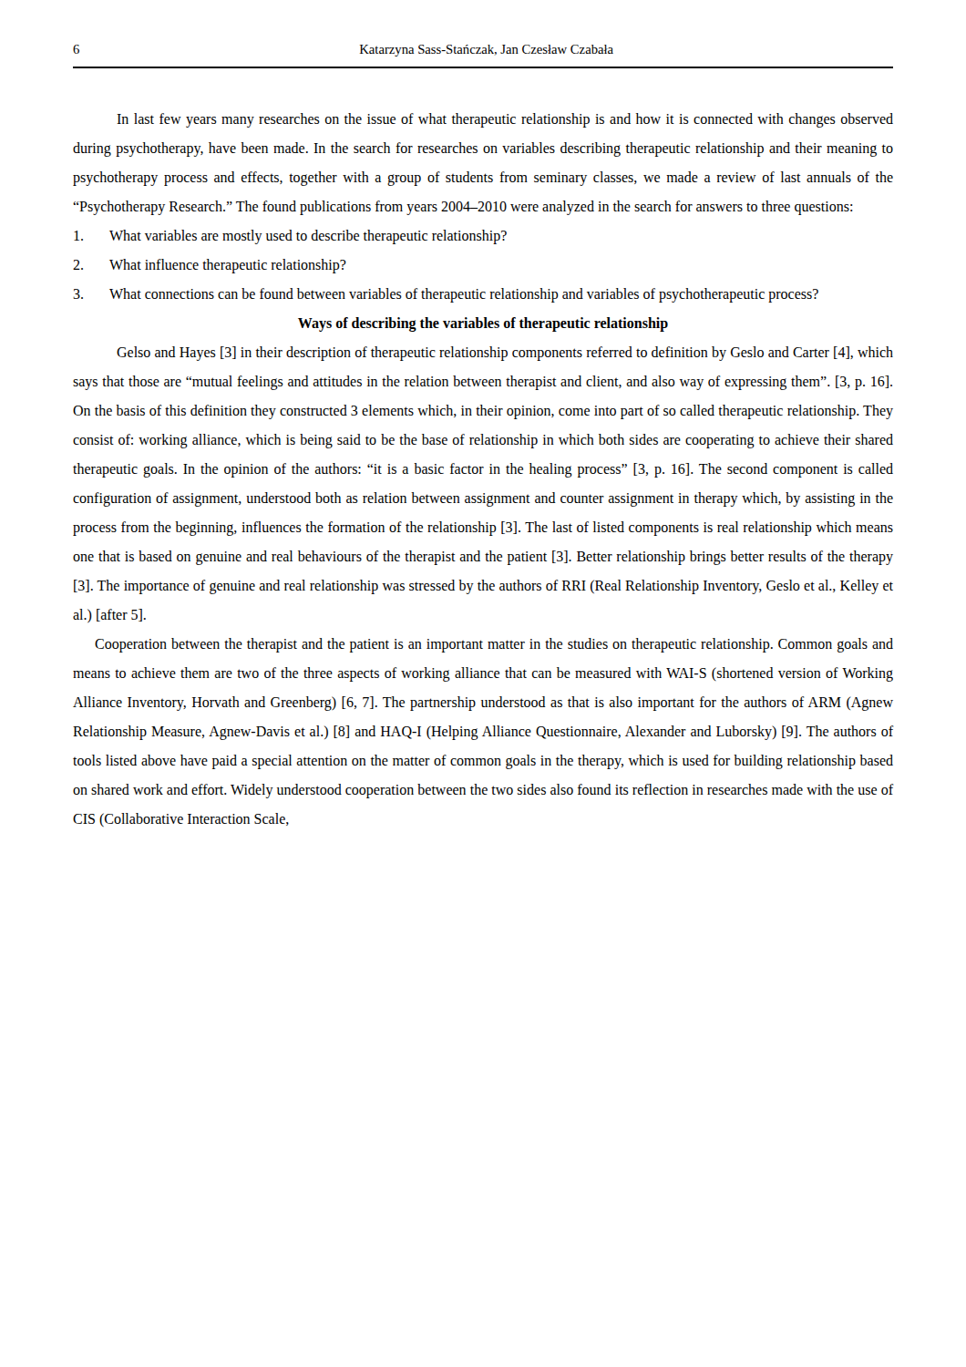6 Katarzyna Sass-Stańczak, Jan Czesław Czabała
In last few years many researches on the issue of what therapeutic relationship is and how it is connected with changes observed during psychotherapy, have been made. In the search for researches on variables describing therapeutic relationship and their meaning to psychotherapy process and effects, together with a group of students from seminary classes, we made a review of last annuals of the “Psychotherapy Research.” The found publications from years 2004–2010 were analyzed in the search for answers to three questions:
What variables are mostly used to describe therapeutic relationship?
What influence therapeutic relationship?
What connections can be found between variables of therapeutic relationship and variables of psychotherapeutic process?
Ways of describing the variables of therapeutic relationship
Gelso and Hayes [3] in their description of therapeutic relationship components referred to definition by Geslo and Carter [4], which says that those are “mutual feelings and attitudes in the relation between therapist and client, and also way of expressing them”. [3, p. 16]. On the basis of this definition they constructed 3 elements which, in their opinion, come into part of so called therapeutic relationship. They consist of: working alliance, which is being said to be the base of relationship in which both sides are cooperating to achieve their shared therapeutic goals. In the opinion of the authors: “it is a basic factor in the healing process” [3, p. 16]. The second component is called configuration of assignment, understood both as relation between assignment and counter assignment in therapy which, by assisting in the process from the beginning, influences the formation of the relationship [3]. The last of listed components is real relationship which means one that is based on genuine and real behaviours of the therapist and the patient [3]. Better relationship brings better results of the therapy [3]. The importance of genuine and real relationship was stressed by the authors of RRI (Real Relationship Inventory, Geslo et al., Kelley et al.) [after 5].
Cooperation between the therapist and the patient is an important matter in the studies on therapeutic relationship. Common goals and means to achieve them are two of the three aspects of working alliance that can be measured with WAI-S (shortened version of Working Alliance Inventory, Horvath and Greenberg) [6, 7]. The partnership understood as that is also important for the authors of ARM (Agnew Relationship Measure, Agnew-Davis et al.) [8] and HAQ-I (Helping Alliance Questionnaire, Alexander and Luborsky) [9]. The authors of tools listed above have paid a special attention on the matter of common goals in the therapy, which is used for building relationship based on shared work and effort. Widely understood cooperation between the two sides also found its reflection in researches made with the use of CIS (Collaborative Interaction Scale,